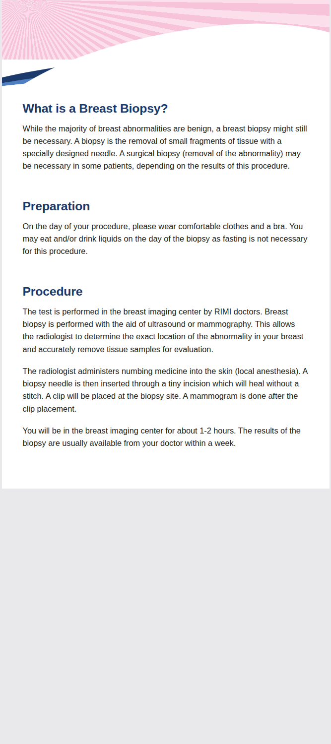What is a Breast Biopsy?
While the majority of breast abnormalities are benign, a breast biopsy might still be necessary. A biopsy is the removal of small fragments of tissue with a specially designed needle. A surgical biopsy (removal of the abnormality) may be necessary in some patients, depending on the results of this procedure.
Preparation
On the day of your procedure, please wear comfortable clothes and a bra. You may eat and/or drink liquids on the day of the biopsy as fasting is not necessary for this procedure.
Procedure
The test is performed in the breast imaging center by RIMI doctors. Breast biopsy is performed with the aid of ultrasound or mammography. This allows the radiologist to determine the exact location of the abnormality in your breast and accurately remove tissue samples for evaluation.
The radiologist administers numbing medicine into the skin (local anesthesia). A biopsy needle is then inserted through a tiny incision which will heal without a stitch. A clip will be placed at the biopsy site. A mammogram is done after the clip placement.
You will be in the breast imaging center for about 1-2 hours. The results of the biopsy are usually available from your doctor within a week.